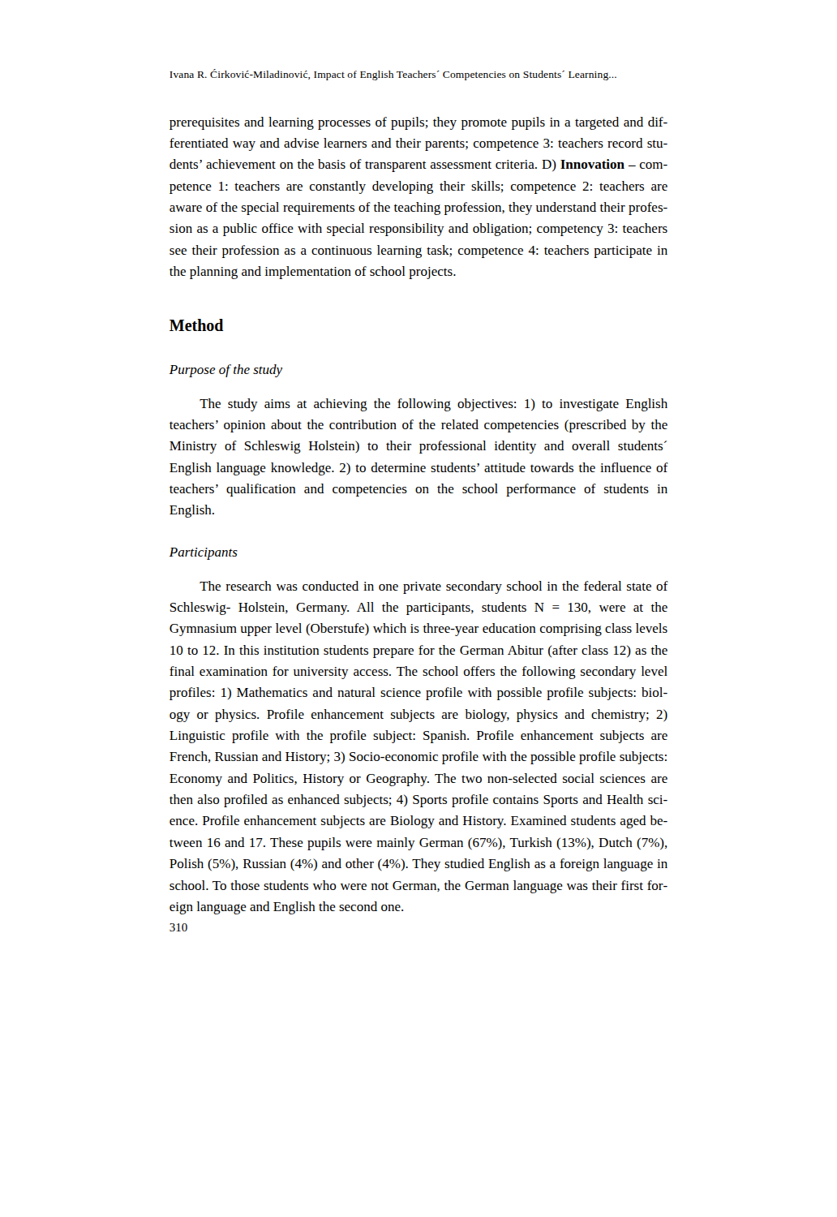Ivana R. Ćirković-Miladinović, Impact of English Teachers´ Competencies on Students´ Learning...
prerequisites and learning processes of pupils; they promote pupils in a targeted and differentiated way and advise learners and their parents; competence 3: teachers record students’ achievement on the basis of transparent assessment criteria. D) Innovation – competence 1: teachers are constantly developing their skills; competence 2: teachers are aware of the special requirements of the teaching profession, they understand their profession as a public office with special responsibility and obligation; competency 3: teachers see their profession as a continuous learning task; competence 4: teachers participate in the planning and implementation of school projects.
Method
Purpose of the study
The study aims at achieving the following objectives: 1) to investigate English teachers’ opinion about the contribution of the related competencies (prescribed by the Ministry of Schleswig Holstein) to their professional identity and overall students´ English language knowledge. 2) to determine students’ attitude towards the influence of teachers’ qualification and competencies on the school performance of students in English.
Participants
The research was conducted in one private secondary school in the federal state of Schleswig- Holstein, Germany. All the participants, students N = 130, were at the Gymnasium upper level (Oberstufe) which is three-year education comprising class levels 10 to 12. In this institution students prepare for the German Abitur (after class 12) as the final examination for university access. The school offers the following secondary level profiles: 1) Mathematics and natural science profile with possible profile subjects: biology or physics. Profile enhancement subjects are biology, physics and chemistry; 2) Linguistic profile with the profile subject: Spanish. Profile enhancement subjects are French, Russian and History; 3) Socio-economic profile with the possible profile subjects: Economy and Politics, History or Geography. The two non-selected social sciences are then also profiled as enhanced subjects; 4) Sports profile contains Sports and Health science. Profile enhancement subjects are Biology and History. Examined students aged between 16 and 17. These pupils were mainly German (67%), Turkish (13%), Dutch (7%), Polish (5%), Russian (4%) and other (4%). They studied English as a foreign language in school. To those students who were not German, the German language was their first foreign language and English the second one.
310